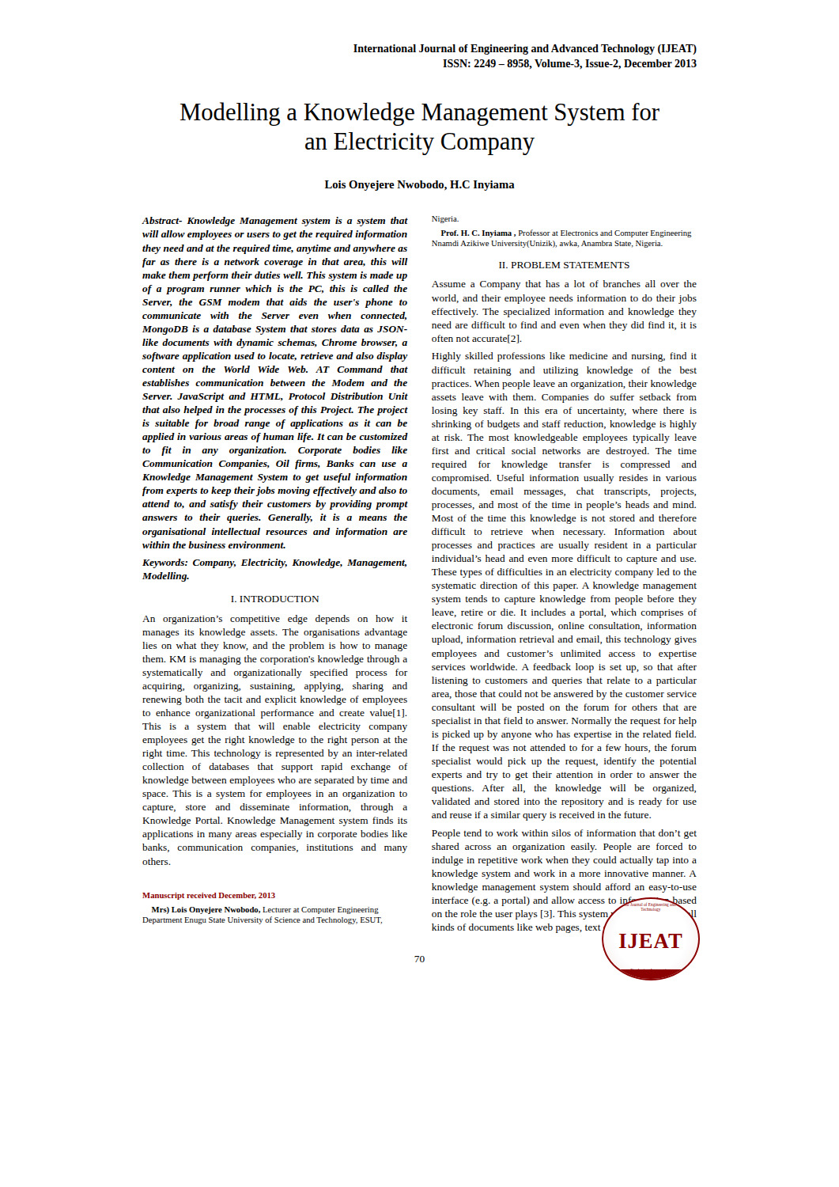International Journal of Engineering and Advanced Technology (IJEAT)
ISSN: 2249 – 8958, Volume-3, Issue-2, December 2013
Modelling a Knowledge Management System for an Electricity Company
Lois Onyejere Nwobodo, H.C Inyiama
Abstract- Knowledge Management system is a system that will allow employees or users to get the required information they need and at the required time, anytime and anywhere as far as there is a network coverage in that area, this will make them perform their duties well. This system is made up of a program runner which is the PC, this is called the Server, the GSM modem that aids the user's phone to communicate with the Server even when connected, MongoDB is a database System that stores data as JSON-like documents with dynamic schemas, Chrome browser, a software application used to locate, retrieve and also display content on the World Wide Web. AT Command that establishes communication between the Modem and the Server. JavaScript and HTML, Protocol Distribution Unit that also helped in the processes of this Project. The project is suitable for broad range of applications as it can be applied in various areas of human life. It can be customized to fit in any organization. Corporate bodies like Communication Companies, Oil firms, Banks can use a Knowledge Management System to get useful information from experts to keep their jobs moving effectively and also to attend to, and satisfy their customers by providing prompt answers to their queries. Generally, it is a means the organisational intellectual resources and information are within the business environment.
Keywords: Company, Electricity, Knowledge, Management, Modelling.
I. Introduction
An organization’s competitive edge depends on how it manages its knowledge assets. The organisations advantage lies on what they know, and the problem is how to manage them. KM is managing the corporation's knowledge through a systematically and organizationally specified process for acquiring, organizing, sustaining, applying, sharing and renewing both the tacit and explicit knowledge of employees to enhance organizational performance and create value[1]. This is a system that will enable electricity company employees get the right knowledge to the right person at the right time. This technology is represented by an inter-related collection of databases that support rapid exchange of knowledge between employees who are separated by time and space. This is a system for employees in an organization to capture, store and disseminate information, through a Knowledge Portal. Knowledge Management system finds its applications in many areas especially in corporate bodies like banks, communication companies, institutions and many others.
Manuscript received December, 2013
Mrs) Lois Onyejere Nwobodo, Lecturer at Computer Engineering Department Enugu State University of Science and Technology, ESUT, Nigeria.
Prof. H. C. Inyiama , Professor at Electronics and Computer Engineering Nnamdi Azikiwe University(Unizik), awka, Anambra State, Nigeria.
II. Problem Statements
Assume a Company that has a lot of branches all over the world, and their employee needs information to do their jobs effectively. The specialized information and knowledge they need are difficult to find and even when they did find it, it is often not accurate[2].
Highly skilled professions like medicine and nursing, find it difficult retaining and utilizing knowledge of the best practices. When people leave an organization, their knowledge assets leave with them. Companies do suffer setback from losing key staff. In this era of uncertainty, where there is shrinking of budgets and staff reduction, knowledge is highly at risk. The most knowledgeable employees typically leave first and critical social networks are destroyed. The time required for knowledge transfer is compressed and compromised. Useful information usually resides in various documents, email messages, chat transcripts, projects, processes, and most of the time in people’s heads and mind. Most of the time this knowledge is not stored and therefore difficult to retrieve when necessary. Information about processes and practices are usually resident in a particular individual’s head and even more difficult to capture and use. These types of difficulties in an electricity company led to the systematic direction of this paper. A knowledge management system tends to capture knowledge from people before they leave, retire or die. It includes a portal, which comprises of electronic forum discussion, online consultation, information upload, information retrieval and email, this technology gives employees and customer’s unlimited access to expertise services worldwide. A feedback loop is set up, so that after listening to customers and queries that relate to a particular area, those that could not be answered by the customer service consultant will be posted on the forum for others that are specialist in that field to answer. Normally the request for help is picked up by anyone who has expertise in the related field. If the request was not attended to for a few hours, the forum specialist would pick up the request, identify the potential experts and try to get their attention in order to answer the questions. After all, the knowledge will be organized, validated and stored into the repository and is ready for use and reuse if a similar query is received in the future.
People tend to work within silos of information that don’t get shared across an organization easily. People are forced to indulge in repetitive work when they could actually tap into a knowledge system and work in a more innovative manner. A knowledge management system should afford an easy-to-use interface (e.g. a portal) and allow access to information based on the role the user plays [3]. This system would connect to all kinds of documents like web pages, text documents,
70
International Journal of Engineering and Advanced Technology
IJEAT
Exploring Innovation